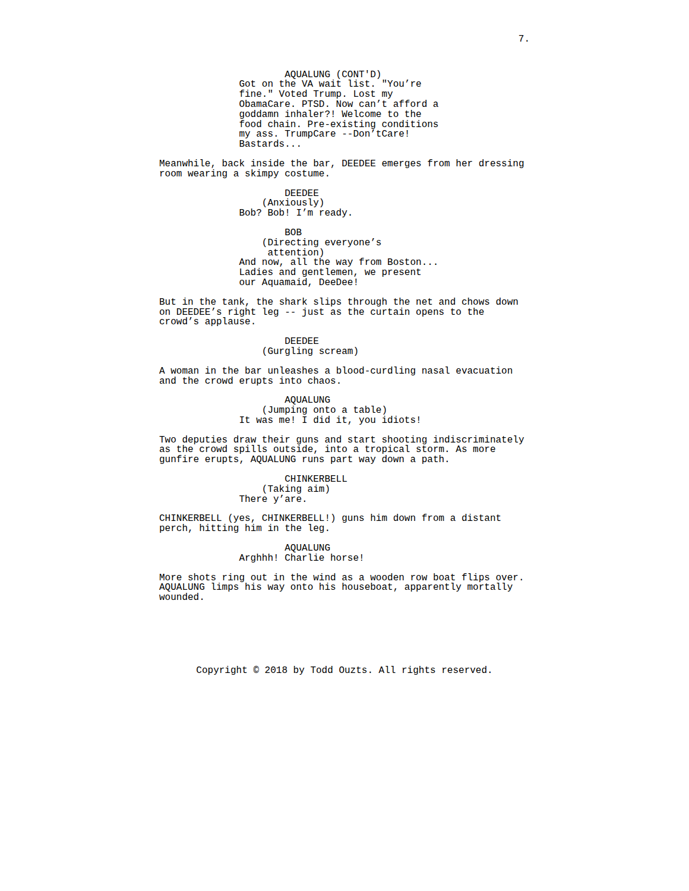7.
AQUALUNG (CONT'D)
Got on the VA wait list. "You’re fine." Voted Trump. Lost my ObamaCare. PTSD. Now can’t afford a goddamn inhaler?! Welcome to the food chain. Pre-existing conditions my ass. TrumpCare --Don’tCare! Bastards...
Meanwhile, back inside the bar, DEEDEE emerges from her dressing room wearing a skimpy costume.
DEEDEE
(Anxiously)
Bob? Bob! I’m ready.
BOB
(Directing everyone’s attention)
And now, all the way from Boston... Ladies and gentlemen, we present our Aquamaid, DeeDee!
But in the tank, the shark slips through the net and chows down on DEEDEE’s right leg -- just as the curtain opens to the crowd’s applause.
DEEDEE
(Gurgling scream)
A woman in the bar unleashes a blood-curdling nasal evacuation and the crowd erupts into chaos.
AQUALUNG
(Jumping onto a table)
It was me! I did it, you idiots!
Two deputies draw their guns and start shooting indiscriminately as the crowd spills outside, into a tropical storm. As more gunfire erupts, AQUALUNG runs part way down a path.
CHINKERBELL
(Taking aim)
There y’are.
CHINKERBELL (yes, CHINKERBELL!) guns him down from a distant perch, hitting him in the leg.
AQUALUNG
Arghhh! Charlie horse!
More shots ring out in the wind as a wooden row boat flips over. AQUALUNG limps his way onto his houseboat, apparently mortally wounded.
Copyright © 2018 by Todd Ouzts. All rights reserved.